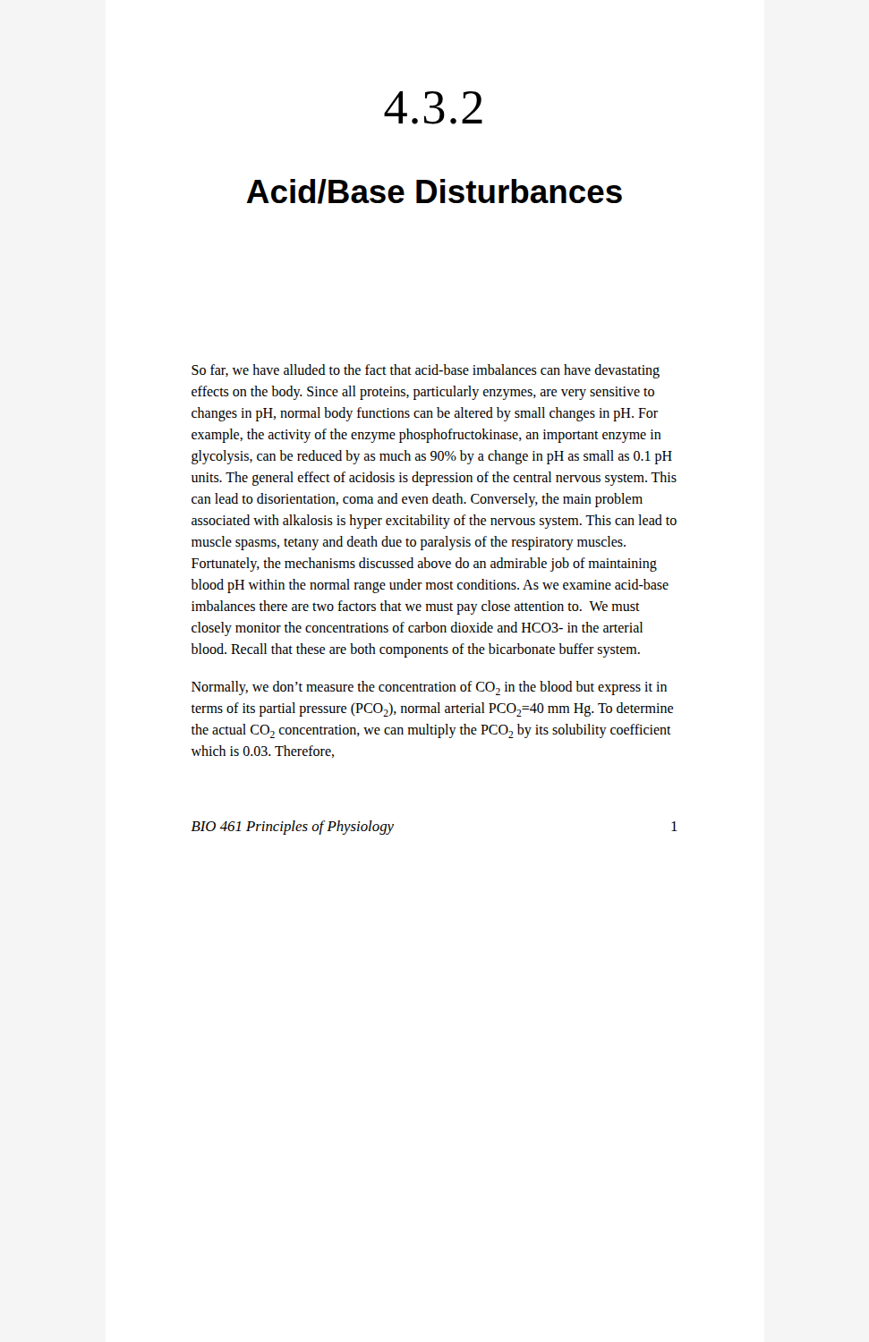4.3.2
Acid/Base Disturbances
So far, we have alluded to the fact that acid-base imbalances can have devastating effects on the body. Since all proteins, particularly enzymes, are very sensitive to changes in pH, normal body functions can be altered by small changes in pH. For example, the activity of the enzyme phosphofructokinase, an important enzyme in glycolysis, can be reduced by as much as 90% by a change in pH as small as 0.1 pH units. The general effect of acidosis is depression of the central nervous system. This can lead to disorientation, coma and even death. Conversely, the main problem associated with alkalosis is hyper excitability of the nervous system. This can lead to muscle spasms, tetany and death due to paralysis of the respiratory muscles. Fortunately, the mechanisms discussed above do an admirable job of maintaining blood pH within the normal range under most conditions. As we examine acid-base imbalances there are two factors that we must pay close attention to. We must closely monitor the concentrations of carbon dioxide and HCO3- in the arterial blood. Recall that these are both components of the bicarbonate buffer system.
Normally, we don’t measure the concentration of CO2 in the blood but express it in terms of its partial pressure (PCO2), normal arterial PCO2=40 mm Hg. To determine the actual CO2 concentration, we can multiply the PCO2 by its solubility coefficient which is 0.03. Therefore,
BIO 461 Principles of Physiology 1